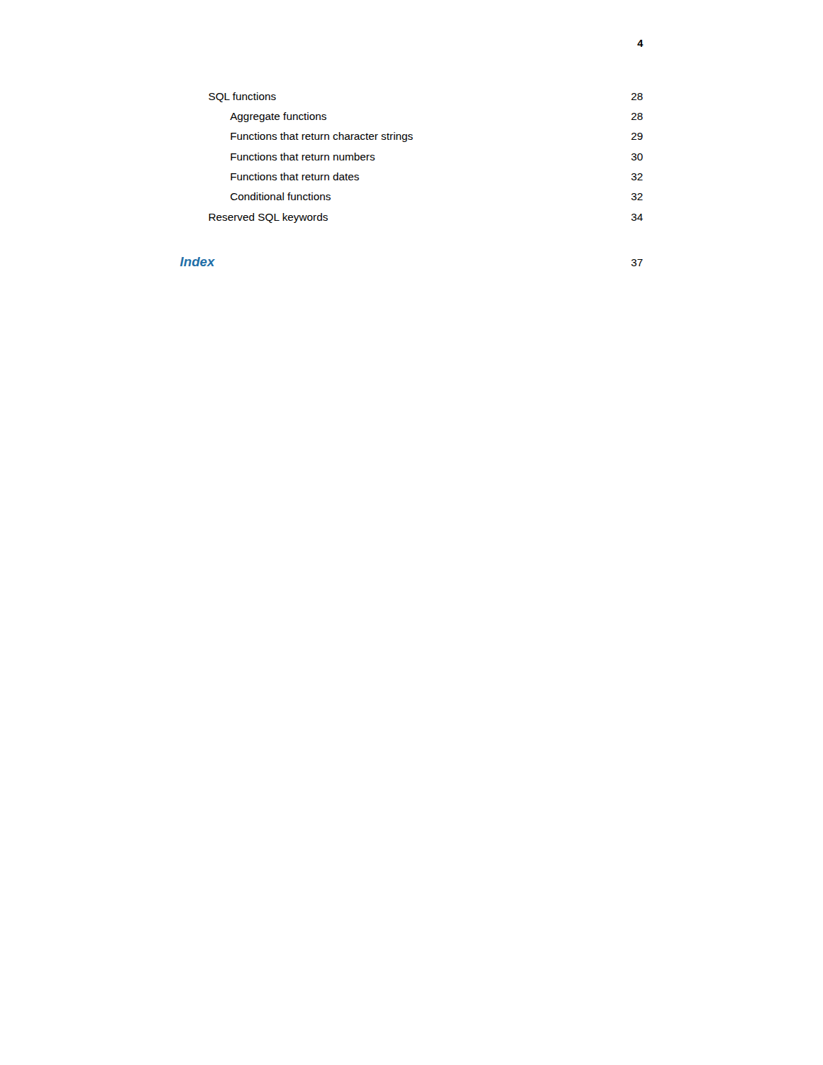4
SQL functions 28
Aggregate functions 28
Functions that return character strings 29
Functions that return numbers 30
Functions that return dates 32
Conditional functions 32
Reserved SQL keywords 34
Index 37